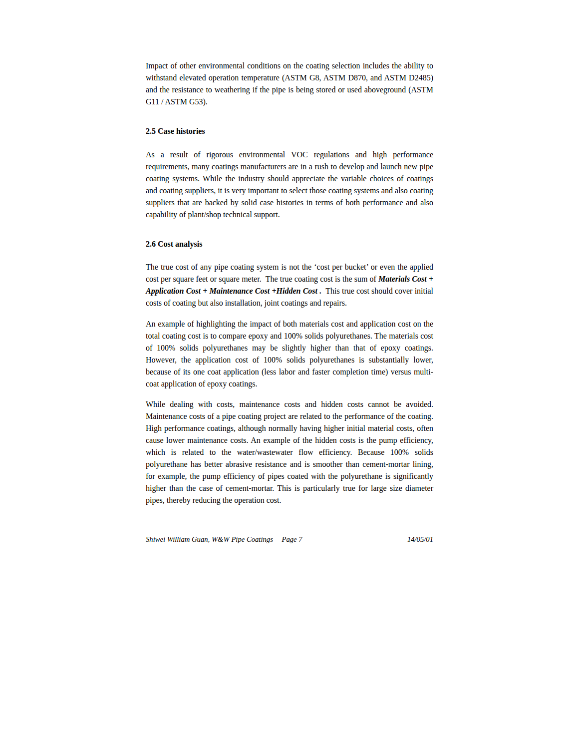Impact of other environmental conditions on the coating selection includes the ability to withstand elevated operation temperature (ASTM G8, ASTM D870, and ASTM D2485) and the resistance to weathering if the pipe is being stored or used aboveground (ASTM G11 / ASTM G53).
2.5 Case histories
As a result of rigorous environmental VOC regulations and high performance requirements, many coatings manufacturers are in a rush to develop and launch new pipe coating systems. While the industry should appreciate the variable choices of coatings and coating suppliers, it is very important to select those coating systems and also coating suppliers that are backed by solid case histories in terms of both performance and also capability of plant/shop technical support.
2.6 Cost analysis
The true cost of any pipe coating system is not the ‘cost per bucket’ or even the applied cost per square feet or square meter. The true coating cost is the sum of Materials Cost + Application Cost + Maintenance Cost +Hidden Cost . This true cost should cover initial costs of coating but also installation, joint coatings and repairs.
An example of highlighting the impact of both materials cost and application cost on the total coating cost is to compare epoxy and 100% solids polyurethanes. The materials cost of 100% solids polyurethanes may be slightly higher than that of epoxy coatings. However, the application cost of 100% solids polyurethanes is substantially lower, because of its one coat application (less labor and faster completion time) versus multi-coat application of epoxy coatings.
While dealing with costs, maintenance costs and hidden costs cannot be avoided. Maintenance costs of a pipe coating project are related to the performance of the coating. High performance coatings, although normally having higher initial material costs, often cause lower maintenance costs. An example of the hidden costs is the pump efficiency, which is related to the water/wastewater flow efficiency. Because 100% solids polyurethane has better abrasive resistance and is smoother than cement-mortar lining, for example, the pump efficiency of pipes coated with the polyurethane is significantly higher than the case of cement-mortar. This is particularly true for large size diameter pipes, thereby reducing the operation cost.
Shiwei William Guan, W&W Pipe Coatings Page 7 14/05/01